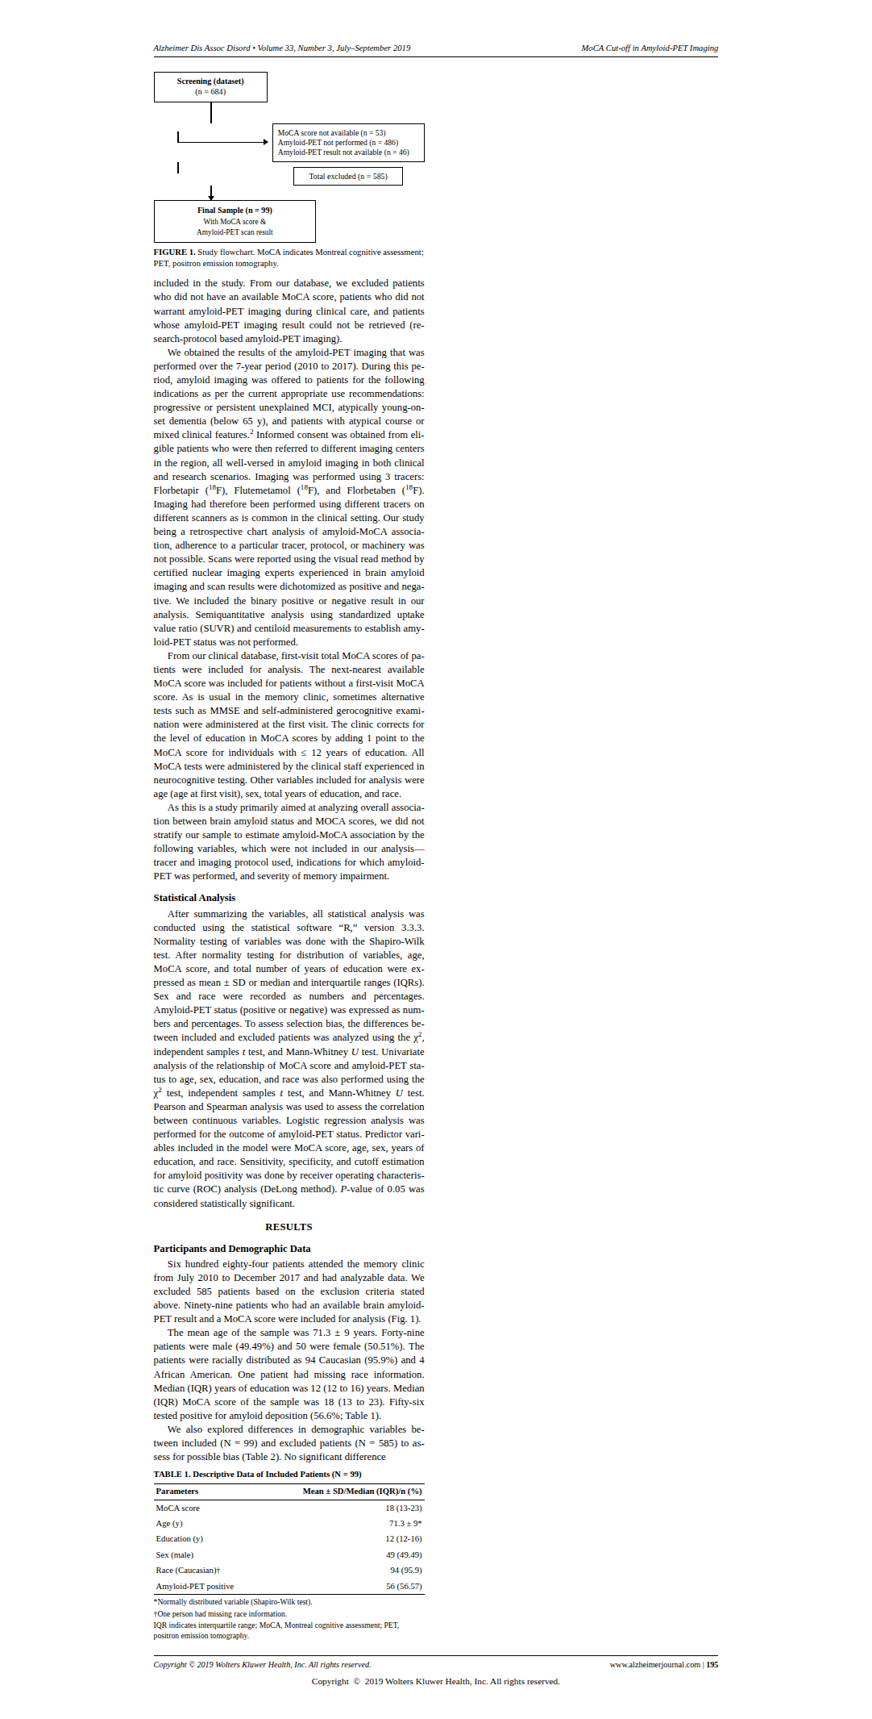Alzheimer Dis Assoc Disord • Volume 33, Number 3, July–September 2019
MoCA Cut-off in Amyloid-PET Imaging
Screening (dataset)
(n = 684)
MoCA score not available (n = 53)
Amyloid-PET not performed (n = 486)
Amyloid-PET result not available (n = 46)
Total excluded (n = 585)
Final Sample (n = 99) With MoCA score &
Amyloid-PET scan result
FIGURE 1. Study flowchart. MoCA indicates Montreal cognitive assessment; PET, positron emission tomography.
included in the study. From our database, we excluded patients who did not have an available MoCA score, patients who did not warrant amyloid-PET imaging during clinical care, and patients whose amyloid-PET imaging result could not be retrieved (research-protocol based amyloid-PET imaging).
We obtained the results of the amyloid-PET imaging that was performed over the 7-year period (2010 to 2017). During this period, amyloid imaging was offered to patients for the following indications as per the current appropriate use recommendations: progressive or persistent unexplained MCI, atypically young-onset dementia (below 65 y), and patients with atypical course or mixed clinical features.2 Informed consent was obtained from eligible patients who were then referred to different imaging centers in the region, all well-versed in amyloid imaging in both clinical and research scenarios. Imaging was performed using 3 tracers: Florbetapir (18F), Flutemetamol (18F), and Florbetaben (18F). Imaging had therefore been performed using different tracers on different scanners as is common in the clinical setting. Our study being a retrospective chart analysis of amyloid-MoCA association, adherence to a particular tracer, protocol, or machinery was not possible. Scans were reported using the visual read method by certified nuclear imaging experts experienced in brain amyloid imaging and scan results were dichotomized as positive and negative. We included the binary positive or negative result in our analysis. Semiquantitative analysis using standardized uptake value ratio (SUVR) and centiloid measurements to establish amyloid-PET status was not performed.
From our clinical database, first-visit total MoCA scores of patients were included for analysis. The next-nearest available MoCA score was included for patients without a first-visit MoCA score. As is usual in the memory clinic, sometimes alternative tests such as MMSE and self-administered gerocognitive examination were administered at the first visit. The clinic corrects for the level of education in MoCA scores by adding 1 point to the MoCA score for individuals with ≤ 12 years of education. All MoCA tests were administered by the clinical staff experienced in neurocognitive testing. Other variables included for analysis were age (age at first visit), sex, total years of education, and race.
As this is a study primarily aimed at analyzing overall association between brain amyloid status and MOCA scores, we did not stratify our sample to estimate amyloid-MoCA association by the following variables, which were not included in our analysis—tracer and imaging protocol used, indications for which amyloid-PET was performed, and severity of memory impairment.
Statistical Analysis
After summarizing the variables, all statistical analysis was conducted using the statistical software “R,” version 3.3.3. Normality testing of variables was done with the Shapiro-Wilk test. After normality testing for distribution of variables, age, MoCA score, and total number of years of education were expressed as mean ± SD or median and interquartile ranges (IQRs). Sex and race were recorded as numbers and percentages. Amyloid-PET status (positive or negative) was expressed as numbers and percentages. To assess selection bias, the differences between included and excluded patients was analyzed using the χ2, independent samples t test, and Mann-Whitney U test. Univariate analysis of the relationship of MoCA score and amyloid-PET status to age, sex, education, and race was also performed using the χ2 test, independent samples t test, and Mann-Whitney U test. Pearson and Spearman analysis was used to assess the correlation between continuous variables. Logistic regression analysis was performed for the outcome of amyloid-PET status. Predictor variables included in the model were MoCA score, age, sex, years of education, and race. Sensitivity, specificity, and cutoff estimation for amyloid positivity was done by receiver operating characteristic curve (ROC) analysis (DeLong method). P-value of 0.05 was considered statistically significant.
Results
Participants and Demographic Data
Six hundred eighty-four patients attended the memory clinic from July 2010 to December 2017 and had analyzable data. We excluded 585 patients based on the exclusion criteria stated above. Ninety-nine patients who had an available brain amyloid-PET result and a MoCA score were included for analysis (Fig. 1).
The mean age of the sample was 71.3 ± 9 years. Forty-nine patients were male (49.49%) and 50 were female (50.51%). The patients were racially distributed as 94 Caucasian (95.9%) and 4 African American. One patient had missing race information. Median (IQR) years of education was 12 (12 to 16) years. Median (IQR) MoCA score of the sample was 18 (13 to 23). Fifty-six tested positive for amyloid deposition (56.6%; Table 1).
We also explored differences in demographic variables between included (N = 99) and excluded patients (N = 585) to assess for possible bias (Table 2). No significant difference
TABLE 1. Descriptive Data of Included Patients (N = 99)
| Parameters | Mean ± SD/Median (IQR)/n (%) |
| --- | --- |
| MoCA score | 18 (13-23) |
| Age (y) | 71.3 ± 9* |
| Education (y) | 12 (12-16) |
| Sex (male) | 49 (49.49) |
| Race (Caucasian) † | 94 (95.9) |
| Amyloid-PET positive | 56 (56.57) |
*Normally distributed variable (Shapiro-Wilk test).
†One person had missing race information.
IQR indicates interquartile range; MoCA, Montreal cognitive assessment; PET, positron emission tomography.
Copyright © 2019 Wolters Kluwer Health, Inc. All rights reserved.
www.alzheimerjournal.com | 195
Copyright © 2019 Wolters Kluwer Health, Inc. All rights reserved.